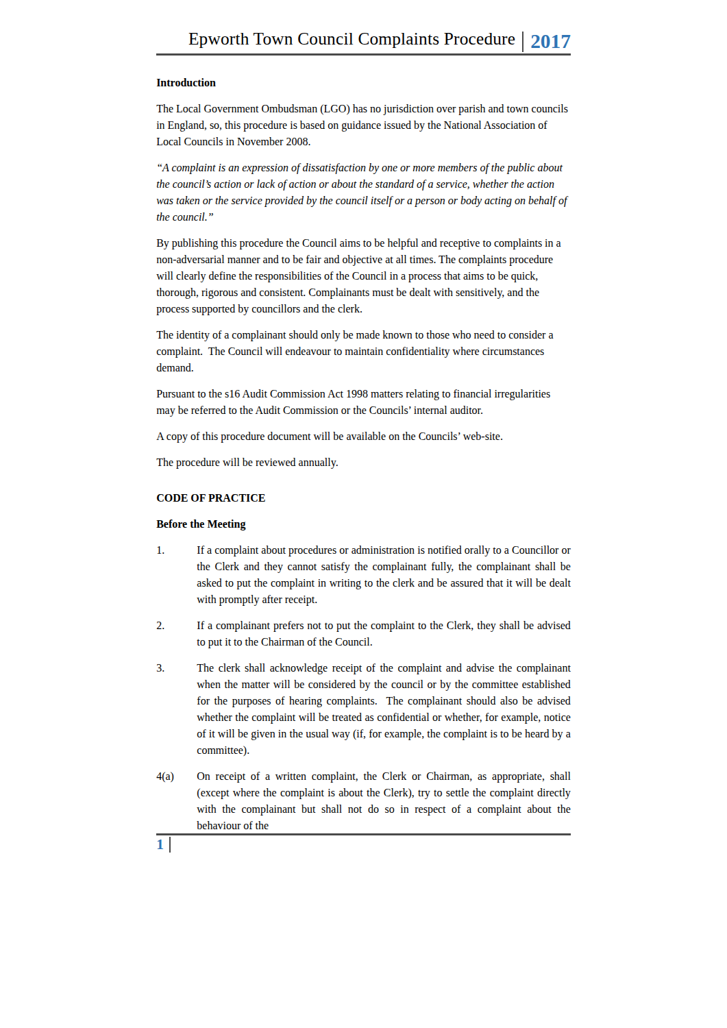Epworth Town Council Complaints Procedure
2017
Introduction
The Local Government Ombudsman (LGO) has no jurisdiction over parish and town councils in England, so, this procedure is based on guidance issued by the National Association of Local Councils in November 2008.
“A complaint is an expression of dissatisfaction by one or more members of the public about the council’s action or lack of action or about the standard of a service, whether the action was taken or the service provided by the council itself or a person or body acting on behalf of the council.”
By publishing this procedure the Council aims to be helpful and receptive to complaints in a non-adversarial manner and to be fair and objective at all times. The complaints procedure will clearly define the responsibilities of the Council in a process that aims to be quick, thorough, rigorous and consistent. Complainants must be dealt with sensitively, and the process supported by councillors and the clerk.
The identity of a complainant should only be made known to those who need to consider a complaint. The Council will endeavour to maintain confidentiality where circumstances demand.
Pursuant to the s16 Audit Commission Act 1998 matters relating to financial irregularities may be referred to the Audit Commission or the Councils’ internal auditor.
A copy of this procedure document will be available on the Councils’ web-site.
The procedure will be reviewed annually.
CODE OF PRACTICE
Before the Meeting
1. If a complaint about procedures or administration is notified orally to a Councillor or the Clerk and they cannot satisfy the complainant fully, the complainant shall be asked to put the complaint in writing to the clerk and be assured that it will be dealt with promptly after receipt.
2. If a complainant prefers not to put the complaint to the Clerk, they shall be advised to put it to the Chairman of the Council.
3. The clerk shall acknowledge receipt of the complaint and advise the complainant when the matter will be considered by the council or by the committee established for the purposes of hearing complaints. The complainant should also be advised whether the complaint will be treated as confidential or whether, for example, notice of it will be given in the usual way (if, for example, the complaint is to be heard by a committee).
4(a) On receipt of a written complaint, the Clerk or Chairman, as appropriate, shall (except where the complaint is about the Clerk), try to settle the complaint directly with the complainant but shall not do so in respect of a complaint about the behaviour of the
1